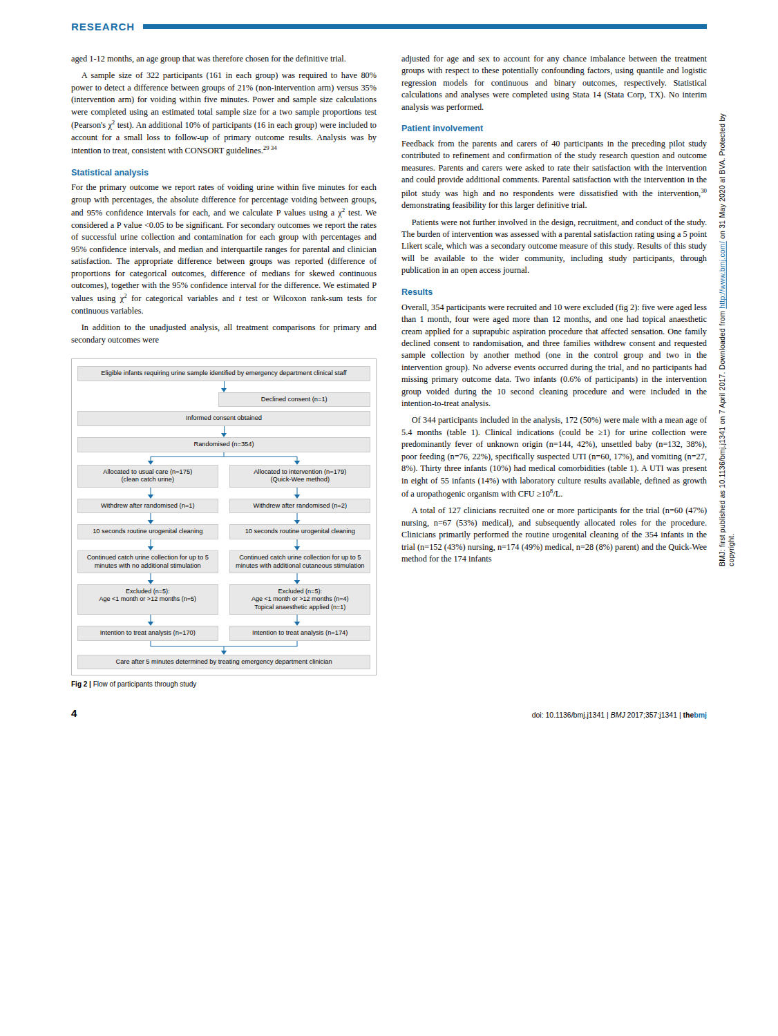RESEARCH
BMJ: first published as 10.1136/bmj.j1341 on 7 April 2017. Downloaded from http://www.bmj.com/ on 31 May 2020 at BVA. Protected by copyright.
aged 1-12 months, an age group that was therefore chosen for the definitive trial.
A sample size of 322 participants (161 in each group) was required to have 80% power to detect a difference between groups of 21% (non-intervention arm) versus 35% (intervention arm) for voiding within five minutes. Power and sample size calculations were completed using an estimated total sample size for a two sample proportions test (Pearson's χ2 test). An additional 10% of participants (16 in each group) were included to account for a small loss to follow-up of primary outcome results. Analysis was by intention to treat, consistent with CONSORT guidelines.29 34
Statistical analysis
For the primary outcome we report rates of voiding urine within five minutes for each group with percentages, the absolute difference for percentage voiding between groups, and 95% confidence intervals for each, and we calculate P values using a χ2 test. We considered a P value <0.05 to be significant. For secondary outcomes we report the rates of successful urine collection and contamination for each group with percentages and 95% confidence intervals, and median and interquartile ranges for parental and clinician satisfaction. The appropriate difference between groups was reported (difference of proportions for categorical outcomes, difference of medians for skewed continuous outcomes), together with the 95% confidence interval for the difference. We estimated P values using χ2 for categorical variables and t test or Wilcoxon rank-sum tests for continuous variables.
In addition to the unadjusted analysis, all treatment comparisons for primary and secondary outcomes were
Eligible infants requiring urine sample identified by emergency department clinical staff
Declined consent (n=1)
Informed consent obtained
Randomised (n=354)
Allocated to usual care (n=175)
(clean catch urine)
Allocated to intervention (n=179)
(Quick-Wee method)
Withdrew after randomised (n=1)
Withdrew after randomised (n=2)
10 seconds routine urogenital cleaning
10 seconds routine urogenital cleaning
Continued catch urine collection for up to 5 minutes with no additional stimulation
Continued catch urine collection for up to 5 minutes with additional cutaneous stimulation
Excluded (n=5):
Age <1 month or >12 months (n=5)
Excluded (n=5):
Age <1 month or >12 months (n=4)
Topical anaesthetic applied (n=1)
Intention to treat analysis (n=170)
Intention to treat analysis (n=174)
Care after 5 minutes determined by treating emergency department clinician
Fig 2 | Flow of participants through study
adjusted for age and sex to account for any chance imbalance between the treatment groups with respect to these potentially confounding factors, using quantile and logistic regression models for continuous and binary outcomes, respectively. Statistical calculations and analyses were completed using Stata 14 (Stata Corp, TX). No interim analysis was performed.
Patient involvement
Feedback from the parents and carers of 40 participants in the preceding pilot study contributed to refinement and confirmation of the study research question and outcome measures. Parents and carers were asked to rate their satisfaction with the intervention and could provide additional comments. Parental satisfaction with the intervention in the pilot study was high and no respondents were dissatisfied with the intervention,30 demonstrating feasibility for this larger definitive trial.
Patients were not further involved in the design, recruitment, and conduct of the study. The burden of intervention was assessed with a parental satisfaction rating using a 5 point Likert scale, which was a secondary outcome measure of this study. Results of this study will be available to the wider community, including study participants, through publication in an open access journal.
Results
Overall, 354 participants were recruited and 10 were excluded (fig 2): five were aged less than 1 month, four were aged more than 12 months, and one had topical anaesthetic cream applied for a suprapubic aspiration procedure that affected sensation. One family declined consent to randomisation, and three families withdrew consent and requested sample collection by another method (one in the control group and two in the intervention group). No adverse events occurred during the trial, and no participants had missing primary outcome data. Two infants (0.6% of participants) in the intervention group voided during the 10 second cleaning procedure and were included in the intention-to-treat analysis.
Of 344 participants included in the analysis, 172 (50%) were male with a mean age of 5.4 months (table 1). Clinical indications (could be ≥1) for urine collection were predominantly fever of unknown origin (n=144, 42%), unsettled baby (n=132, 38%), poor feeding (n=76, 22%), specifically suspected UTI (n=60, 17%), and vomiting (n=27, 8%). Thirty three infants (10%) had medical comorbidities (table 1). A UTI was present in eight of 55 infants (14%) with laboratory culture results available, defined as growth of a uropathogenic organism with CFU ≥108/L.
A total of 127 clinicians recruited one or more participants for the trial (n=60 (47%) nursing, n=67 (53%) medical), and subsequently allocated roles for the procedure. Clinicians primarily performed the routine urogenital cleaning of the 354 infants in the trial (n=152 (43%) nursing, n=174 (49%) medical, n=28 (8%) parent) and the Quick-Wee method for the 174 infants
4
doi: 10.1136/bmj.j1341 | BMJ 2017;357:j1341 | the bmj